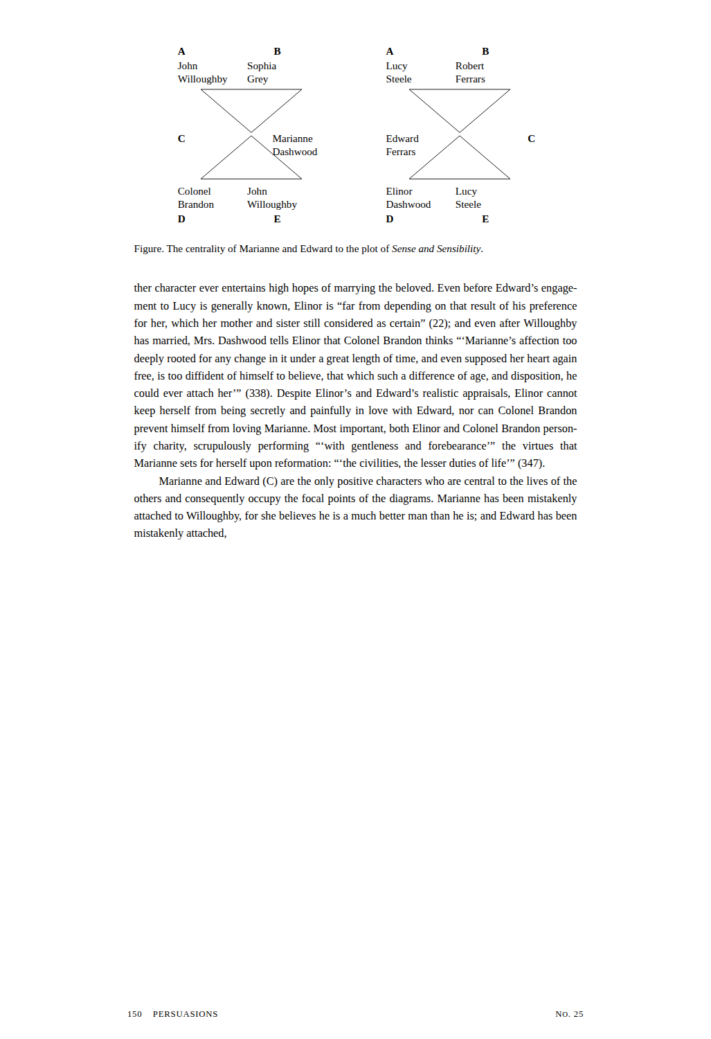A B
John
Willoughby
Sophia
Grey
C
Marianne
Dashwood
Colonel
Brandon
John
Willoughby
D E
A B
Lucy
Steele
Robert
Ferrars
Edward
Ferrars
C
Elinor
Dashwood
Lucy
Steele
D E
Figure. The centrality of Marianne and Edward to the plot of Sense and Sensibility.
ther character ever entertains high hopes of marrying the beloved. Even before Edward’s engagement to Lucy is generally known, Elinor is “far from depending on that result of his preference for her, which her mother and sister still considered as certain” (22); and even after Willoughby has married, Mrs. Dashwood tells Elinor that Colonel Brandon thinks “‘Marianne’s affection too deeply rooted for any change in it under a great length of time, and even supposed her heart again free, is too diffident of himself to believe, that which such a difference of age, and disposition, he could ever attach her’” (338). Despite Elinor’s and Edward’s realistic appraisals, Elinor cannot keep herself from being secretly and painfully in love with Edward, nor can Colonel Brandon prevent himself from loving Marianne. Most important, both Elinor and Colonel Brandon personify charity, scrupulously performing “‘with gentleness and forebearance’” the virtues that Marianne sets for herself upon reformation: “‘the civilities, the lesser duties of life’” (347).
Marianne and Edward (C) are the only positive characters who are central to the lives of the others and consequently occupy the focal points of the diagrams. Marianne has been mistakenly attached to Willoughby, for she believes he is a much better man than he is; and Edward has been mistakenly attached,
150 PERSUASIONS
NO. 25